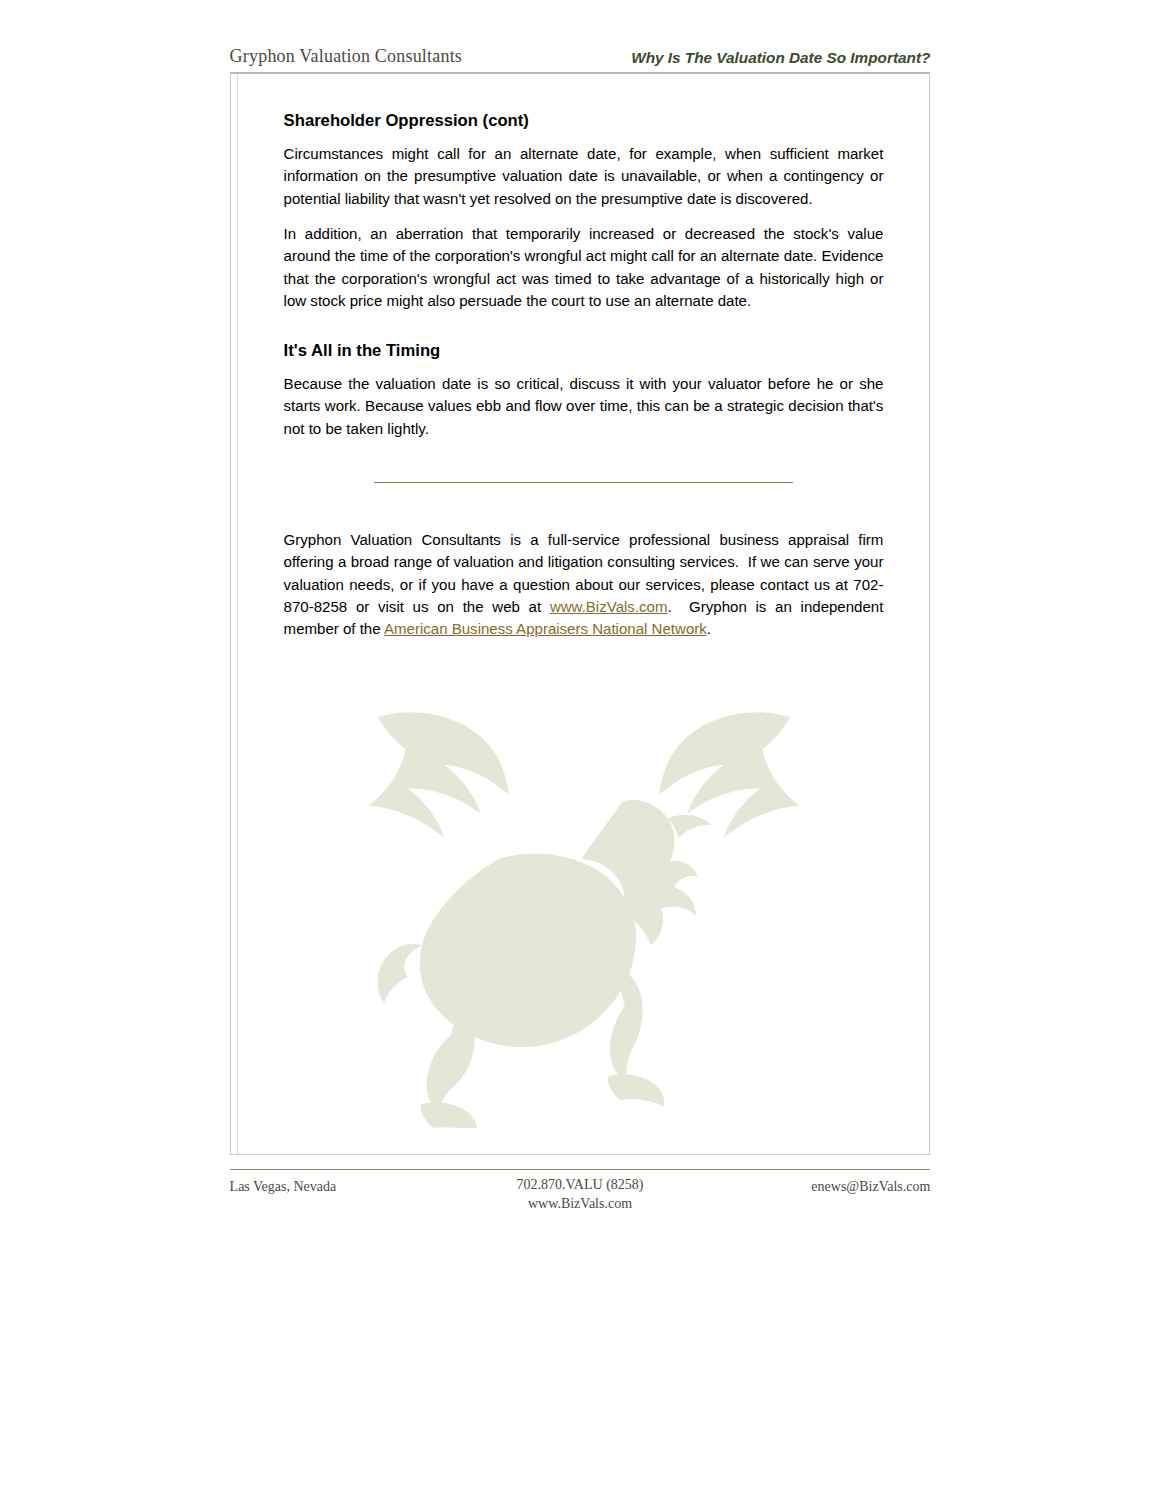Gryphon Valuation Consultants
Why Is The Valuation Date So Important?
Shareholder Oppression (cont)
Circumstances might call for an alternate date, for example, when sufficient market information on the presumptive valuation date is unavailable, or when a contingency or potential liability that wasn't yet resolved on the presumptive date is discovered.
In addition, an aberration that temporarily increased or decreased the stock's value around the time of the corporation's wrongful act might call for an alternate date. Evidence that the corporation's wrongful act was timed to take advantage of a historically high or low stock price might also persuade the court to use an alternate date.
It's All in the Timing
Because the valuation date is so critical, discuss it with your valuator before he or she starts work. Because values ebb and flow over time, this can be a strategic decision that's not to be taken lightly.
Gryphon Valuation Consultants is a full-service professional business appraisal firm offering a broad range of valuation and litigation consulting services. If we can serve your valuation needs, or if you have a question about our services, please contact us at 702-870-8258 or visit us on the web at www.BizVals.com. Gryphon is an independent member of the American Business Appraisers National Network.
Las Vegas, Nevada
702.870.VALU (8258)
www.BizVals.com
enews@BizVals.com